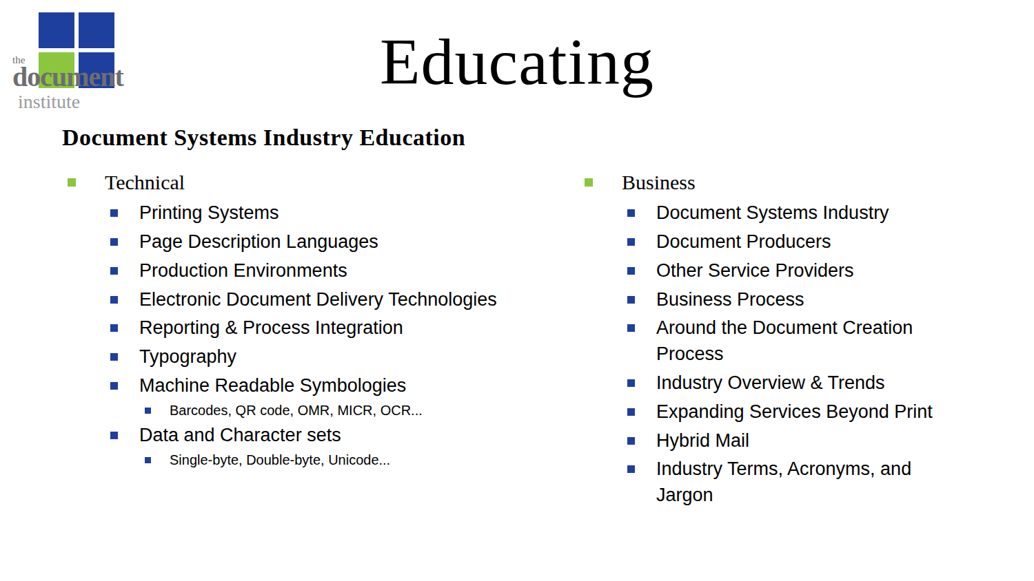the document institute
Educating
Document Systems Industry Education
Technical
Printing Systems
Page Description Languages
Production Environments
Electronic Document Delivery Technologies
Reporting & Process Integration
Typography
Machine Readable Symbologies
Barcodes, QR code, OMR, MICR, OCR...
Data and Character sets
Single-byte, Double-byte, Unicode...
Business
Document Systems Industry
Document Producers
Other Service Providers
Business Process
Around the Document Creation Process
Industry Overview & Trends
Expanding Services Beyond Print
Hybrid Mail
Industry Terms, Acronyms, and Jargon